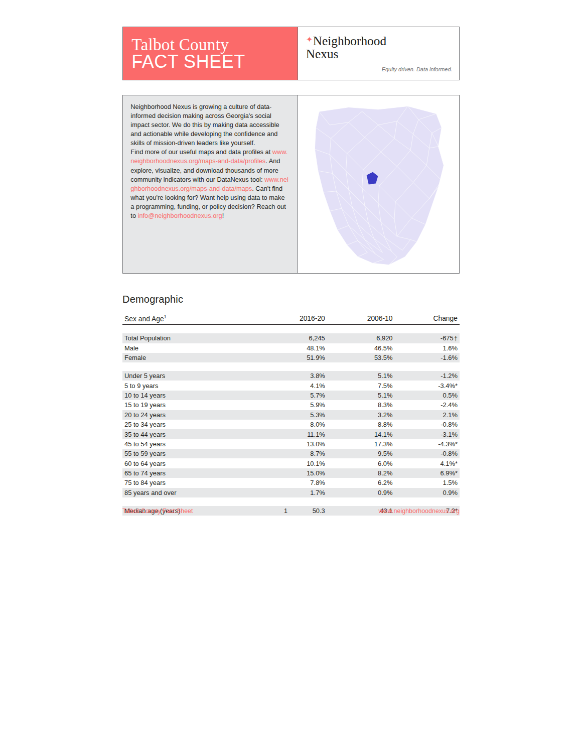Talbot County
FACT SHEET
✦Neighborhood
Nexus
Equity driven. Data informed.
Neighborhood Nexus is growing a culture of data-informed decision making across Georgia's social impact sector. We do this by making data accessible and actionable while developing the confidence and skills of mission-driven leaders like yourself.
Find more of our useful maps and data profiles at www.neighborhoodnexus.org/maps-and-data/profiles. And explore, visualize, and download thousands of more community indicators with our DataNexus tool: www.neighborhoodnexus.org/maps-and-data/maps. Can't find what you're looking for? Want help using data to make a programming, funding, or policy decision? Reach out to info@neighborhoodnexus.org!
Demographic
| Sex and Age 1 | 2016-20 | 2006-10 | Change |
| --- | --- | --- | --- |
| Total Population | 6,245 | 6,920 | -675 † |
| Male | 48.1% | 46.5% | 1.6% |
| Female | 51.9% | 53.5% | -1.6% |
| Under 5 years | 3.8% | 5.1% | -1.2% |
| 5 to 9 years | 4.1% | 7.5% | -3.4%* |
| 10 to 14 years | 5.7% | 5.1% | 0.5% |
| 15 to 19 years | 5.9% | 8.3% | -2.4% |
| 20 to 24 years | 5.3% | 3.2% | 2.1% |
| 25 to 34 years | 8.0% | 8.8% | -0.8% |
| 35 to 44 years | 11.1% | 14.1% | -3.1% |
| 45 to 54 years | 13.0% | 17.3% | -4.3%* |
| 55 to 59 years | 8.7% | 9.5% | -0.8% |
| 60 to 64 years | 10.1% | 6.0% | 4.1%* |
| 65 to 74 years | 15.0% | 8.2% | 6.9%* |
| 75 to 84 years | 7.8% | 6.2% | 1.5% |
| 85 years and over | 1.7% | 0.9% | 0.9% |
| Median age (years) | 50.3 | 43.1 | 7.2* |
Talbot County Fact Sheet
1
www.neighborhoodnexus.org